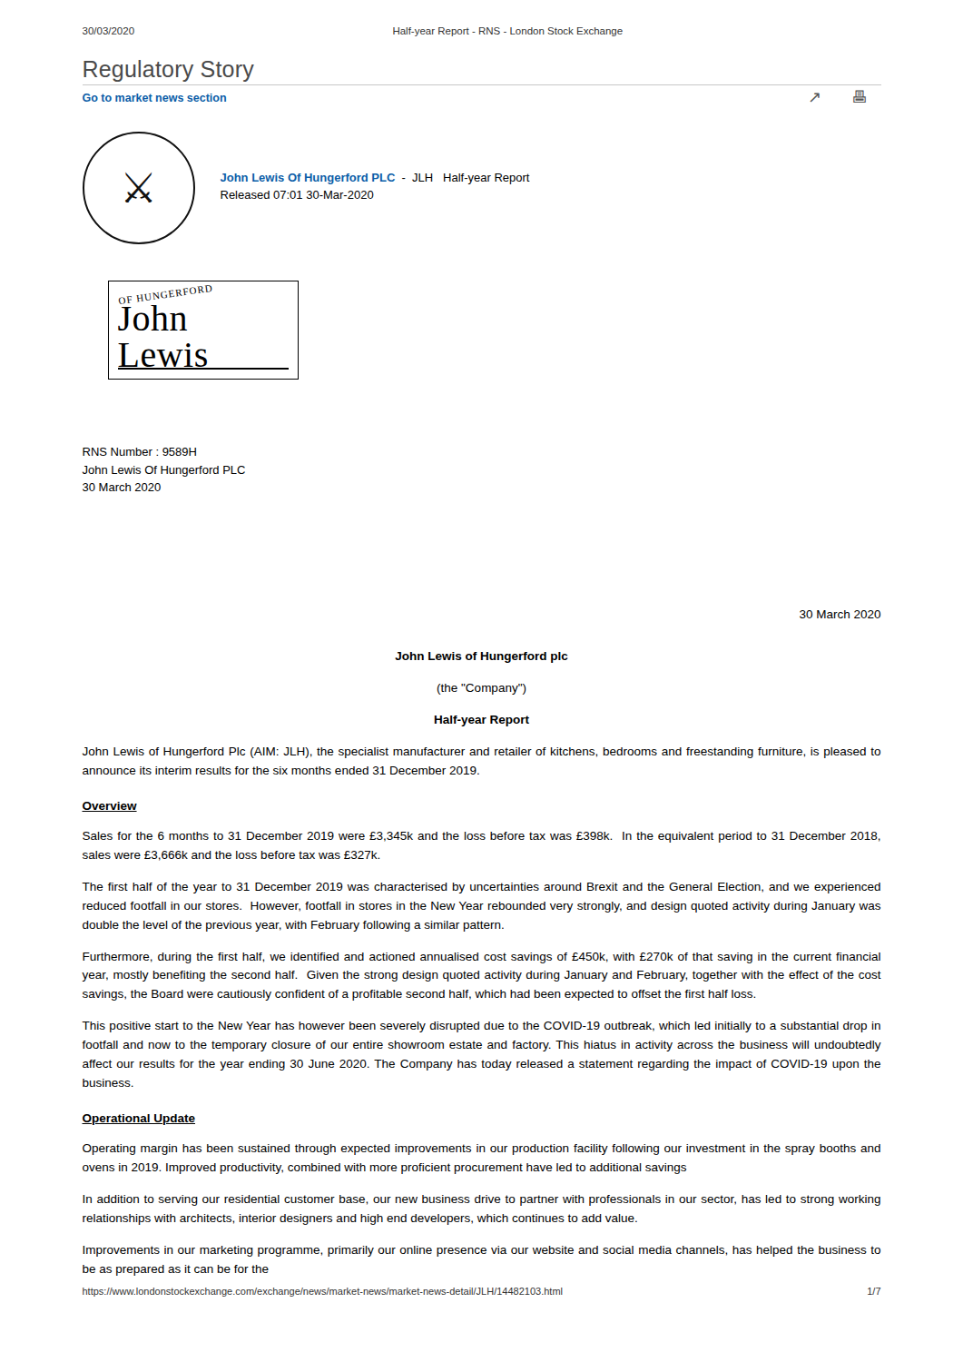30/03/2020
Half-year Report - RNS - London Stock Exchange
Regulatory Story
Go to market news section
↗ 🖶
⚔
John Lewis Of Hungerford PLC - JLH Half-year Report
Released 07:01 30-Mar-2020
OF HUNGERFORD
John Lewis
RNS Number : 9589H
John Lewis Of Hungerford PLC
30 March 2020
30 March 2020
John Lewis of Hungerford plc
(the "Company")
Half-year Report
John Lewis of Hungerford Plc (AIM: JLH), the specialist manufacturer and retailer of kitchens, bedrooms and freestanding furniture, is pleased to announce its interim results for the six months ended 31 December 2019.
Overview
Sales for the 6 months to 31 December 2019 were £3,345k and the loss before tax was £398k. In the equivalent period to 31 December 2018, sales were £3,666k and the loss before tax was £327k.
The first half of the year to 31 December 2019 was characterised by uncertainties around Brexit and the General Election, and we experienced reduced footfall in our stores. However, footfall in stores in the New Year rebounded very strongly, and design quoted activity during January was double the level of the previous year, with February following a similar pattern.
Furthermore, during the first half, we identified and actioned annualised cost savings of £450k, with £270k of that saving in the current financial year, mostly benefiting the second half. Given the strong design quoted activity during January and February, together with the effect of the cost savings, the Board were cautiously confident of a profitable second half, which had been expected to offset the first half loss.
This positive start to the New Year has however been severely disrupted due to the COVID-19 outbreak, which led initially to a substantial drop in footfall and now to the temporary closure of our entire showroom estate and factory. This hiatus in activity across the business will undoubtedly affect our results for the year ending 30 June 2020. The Company has today released a statement regarding the impact of COVID-19 upon the business.
Operational Update
Operating margin has been sustained through expected improvements in our production facility following our investment in the spray booths and ovens in 2019. Improved productivity, combined with more proficient procurement have led to additional savings
In addition to serving our residential customer base, our new business drive to partner with professionals in our sector, has led to strong working relationships with architects, interior designers and high end developers, which continues to add value.
Improvements in our marketing programme, primarily our online presence via our website and social media channels, has helped the business to be as prepared as it can be for the
https://www.londonstockexchange.com/exchange/news/market-news/market-news-detail/JLH/14482103.html
1/7